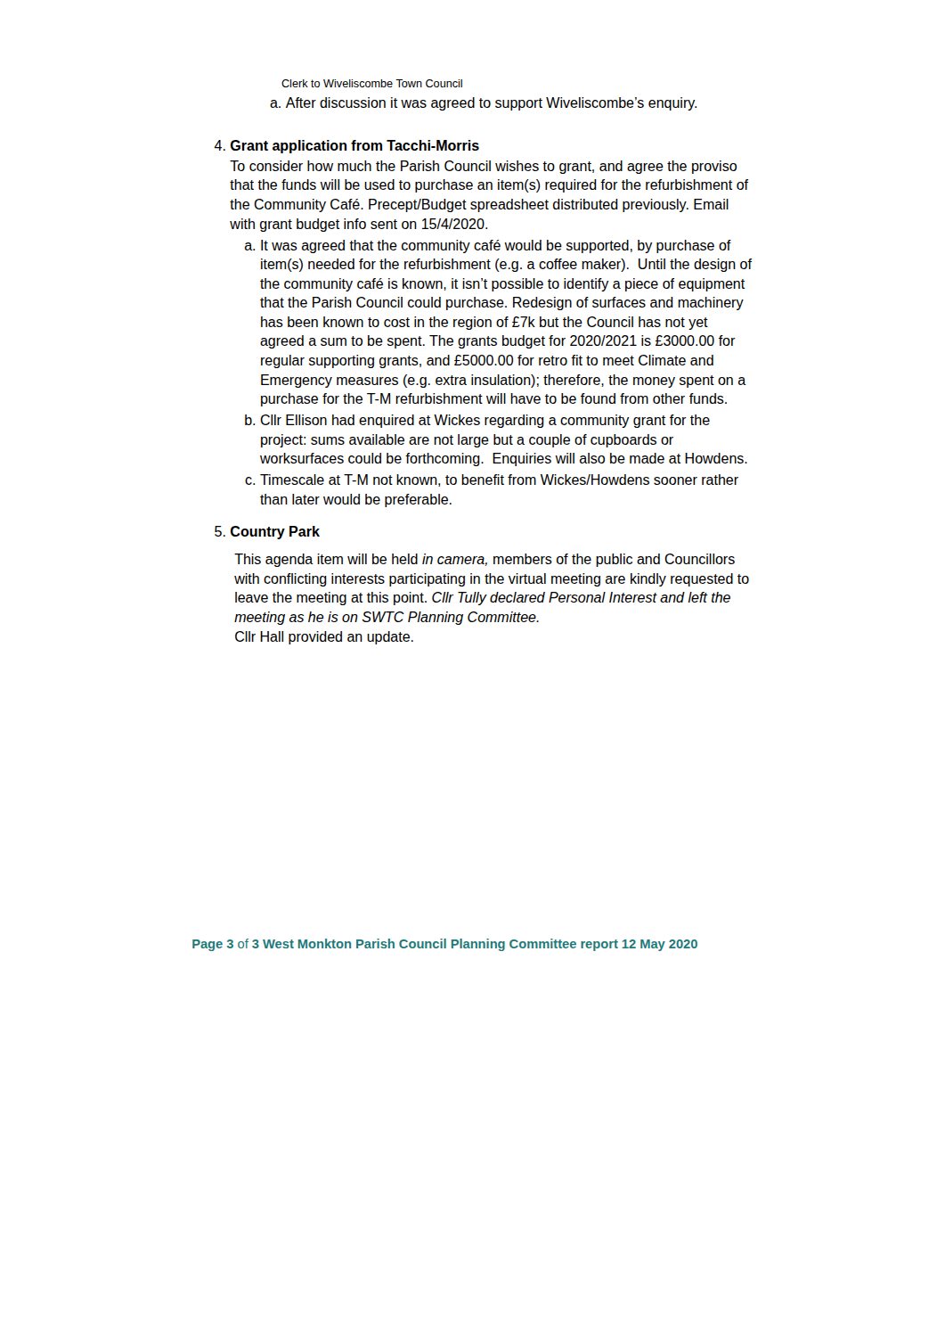Clerk to Wiveliscombe Town Council
After discussion it was agreed to support Wiveliscombe’s enquiry.
Grant application from Tacchi-Morris
To consider how much the Parish Council wishes to grant, and agree the proviso that the funds will be used to purchase an item(s) required for the refurbishment of the Community Café. Precept/Budget spreadsheet distributed previously. Email with grant budget info sent on 15/4/2020.
It was agreed that the community café would be supported, by purchase of item(s) needed for the refurbishment (e.g. a coffee maker). Until the design of the community café is known, it isn’t possible to identify a piece of equipment that the Parish Council could purchase. Redesign of surfaces and machinery has been known to cost in the region of £7k but the Council has not yet agreed a sum to be spent. The grants budget for 2020/2021 is £3000.00 for regular supporting grants, and £5000.00 for retro fit to meet Climate and Emergency measures (e.g. extra insulation); therefore, the money spent on a purchase for the T-M refurbishment will have to be found from other funds.
Cllr Ellison had enquired at Wickes regarding a community grant for the project: sums available are not large but a couple of cupboards or worksurfaces could be forthcoming. Enquiries will also be made at Howdens.
Timescale at T-M not known, to benefit from Wickes/Howdens sooner rather than later would be preferable.
Country Park
This agenda item will be held in camera, members of the public and Councillors with conflicting interests participating in the virtual meeting are kindly requested to leave the meeting at this point. Cllr Tully declared Personal Interest and left the meeting as he is on SWTC Planning Committee.
Cllr Hall provided an update.
Page 3 of 3 West Monkton Parish Council Planning Committee report 12 May 2020